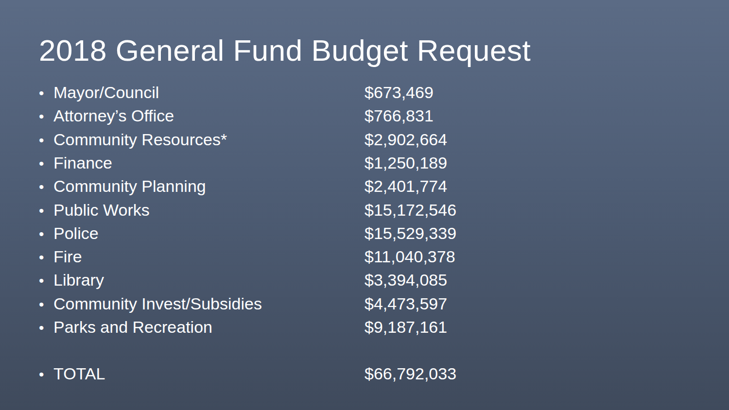2018 General Fund Budget Request
•Mayor/Council$673,469
•Attorney’s Office$766,831
•Community Resources*$2,902,664
•Finance$1,250,189
•Community Planning$2,401,774
•Public Works$15,172,546
•Police$15,529,339
•Fire$11,040,378
•Library$3,394,085
•Community Invest/Subsidies$4,473,597
•Parks and Recreation$9,187,161
•
•TOTAL$66,792,033